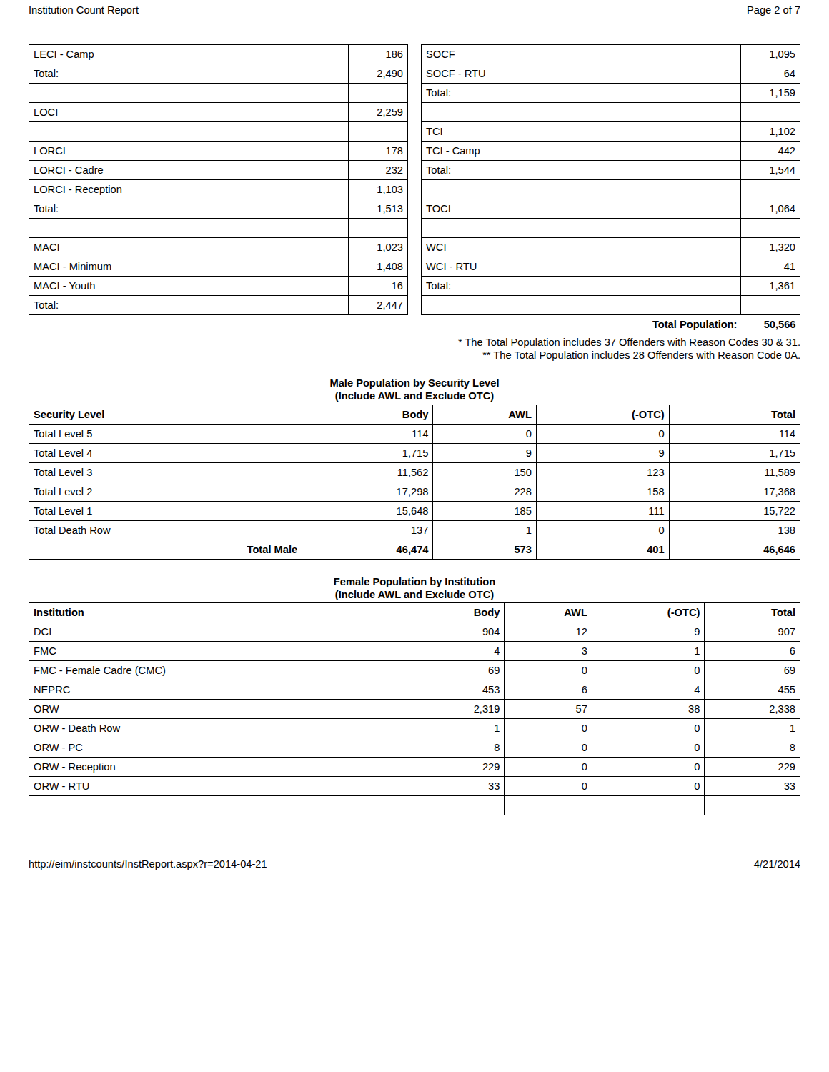Institution Count Report Page 2 of 7
| LECI - Camp | 186 |
| Total: | 2,490 |
| LOCI | 2,259 |
| LORCI | 178 |
| LORCI - Cadre | 232 |
| LORCI - Reception | 1,103 |
| Total: | 1,513 |
| MACI | 1,023 |
| MACI - Minimum | 1,408 |
| MACI - Youth | 16 |
| Total: | 2,447 |
| SOCF | 1,095 |
| SOCF - RTU | 64 |
| Total: | 1,159 |
| TCI | 1,102 |
| TCI - Camp | 442 |
| Total: | 1,544 |
| TOCI | 1,064 |
| WCI | 1,320 |
| WCI - RTU | 41 |
| Total: | 1,361 |
| / Total Population: / 50,566 / |
* The Total Population includes 37 Offenders with Reason Codes 30 & 31.
** The Total Population includes 28 Offenders with Reason Code 0A.
Male Population by Security Level
(Include AWL and Exclude OTC)
| Security Level | Body | AWL | (-OTC) | Total |
| --- | --- | --- | --- | --- |
| Total Level 5 | 114 | 0 | 0 | 114 |
| Total Level 4 | 1,715 | 9 | 9 | 1,715 |
| Total Level 3 | 11,562 | 150 | 123 | 11,589 |
| Total Level 2 | 17,298 | 228 | 158 | 17,368 |
| Total Level 1 | 15,648 | 185 | 111 | 15,722 |
| Total Death Row | 137 | 1 | 0 | 138 |
| Total Male | 46,474 | 573 | 401 | 46,646 |
Female Population by Institution
(Include AWL and Exclude OTC)
| Institution | Body | AWL | (-OTC) | Total |
| --- | --- | --- | --- | --- |
| DCI | 904 | 12 | 9 | 907 |
| FMC | 4 | 3 | 1 | 6 |
| FMC - Female Cadre (CMC) | 69 | 0 | 0 | 69 |
| NEPRC | 453 | 6 | 4 | 455 |
| ORW | 2,319 | 57 | 38 | 2,338 |
| ORW - Death Row | 1 | 0 | 0 | 1 |
| ORW - PC | 8 | 0 | 0 | 8 |
| ORW - Reception | 229 | 0 | 0 | 229 |
| ORW - RTU | 33 | 0 | 0 | 33 |
http://eim/instcounts/InstReport.aspx?r=2014-04-21 4/21/2014